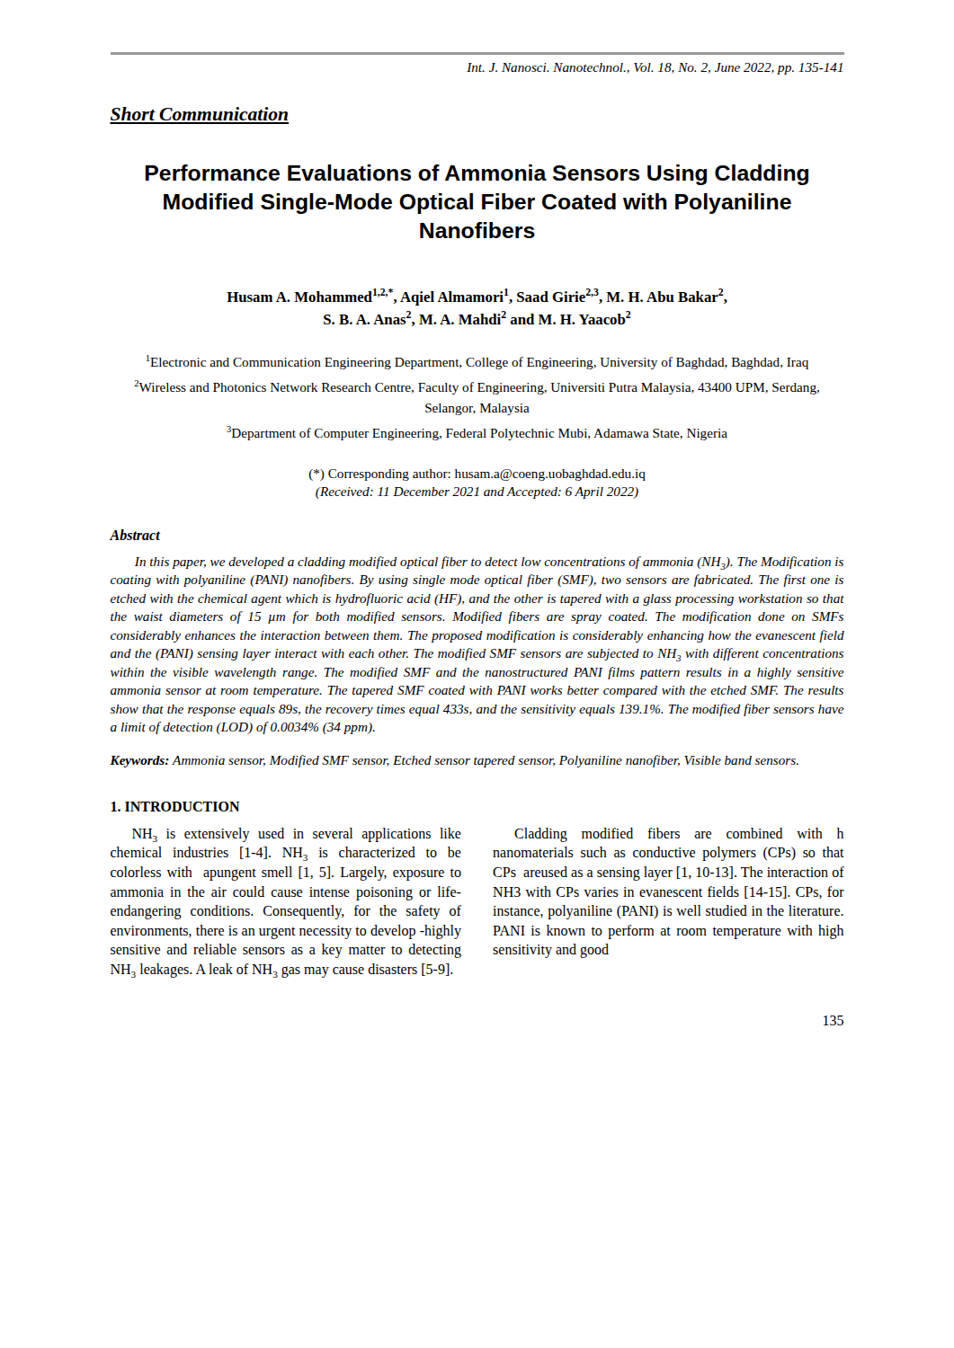Int. J. Nanosci. Nanotechnol., Vol. 18, No. 2, June 2022, pp. 135-141
Short Communication
Performance Evaluations of Ammonia Sensors Using Cladding Modified Single-Mode Optical Fiber Coated with Polyaniline Nanofibers
Husam A. Mohammed1,2,*, Aqiel Almamori1, Saad Girie2,3, M. H. Abu Bakar2,
S. B. A. Anas2, M. A. Mahdi2 and M. H. Yaacob2
1Electronic and Communication Engineering Department, College of Engineering, University of Baghdad, Baghdad, Iraq
2Wireless and Photonics Network Research Centre, Faculty of Engineering, Universiti Putra Malaysia, 43400 UPM, Serdang, Selangor, Malaysia
3Department of Computer Engineering, Federal Polytechnic Mubi, Adamawa State, Nigeria
(*) Corresponding author: husam.a@coeng.uobaghdad.edu.iq
(Received: 11 December 2021 and Accepted: 6 April 2022)
Abstract
In this paper, we developed a cladding modified optical fiber to detect low concentrations of ammonia (NH3). The Modification is coating with polyaniline (PANI) nanofibers. By using single mode optical fiber (SMF), two sensors are fabricated. The first one is etched with the chemical agent which is hydrofluoric acid (HF), and the other is tapered with a glass processing workstation so that the waist diameters of 15 µm for both modified sensors. Modified fibers are spray coated. The modification done on SMFs considerably enhances the interaction between them. The proposed modification is considerably enhancing how the evanescent field and the (PANI) sensing layer interact with each other. The modified SMF sensors are subjected to NH3 with different concentrations within the visible wavelength range. The modified SMF and the nanostructured PANI films pattern results in a highly sensitive ammonia sensor at room temperature. The tapered SMF coated with PANI works better compared with the etched SMF. The results show that the response equals 89s, the recovery times equal 433s, and the sensitivity equals 139.1%. The modified fiber sensors have a limit of detection (LOD) of 0.0034% (34 ppm).
Keywords: Ammonia sensor, Modified SMF sensor, Etched sensor tapered sensor, Polyaniline nanofiber, Visible band sensors.
1. INTRODUCTION
NH3 is extensively used in several applications like chemical industries [1-4]. NH3 is characterized to be colorless with apungent smell [1, 5]. Largely, exposure to ammonia in the air could cause intense poisoning or life-endangering conditions. Consequently, for the safety of environments, there is an urgent necessity to develop -highly sensitive and reliable sensors as a key matter to detecting NH3 leakages. A leak of NH3 gas may cause disasters [5-9].
Cladding modified fibers are combined with h nanomaterials such as conductive polymers (CPs) so that CPs areused as a sensing layer [1, 10-13]. The interaction of NH3 with CPs varies in evanescent fields [14-15]. CPs, for instance, polyaniline (PANI) is well studied in the literature. PANI is known to perform at room temperature with high sensitivity and good
135